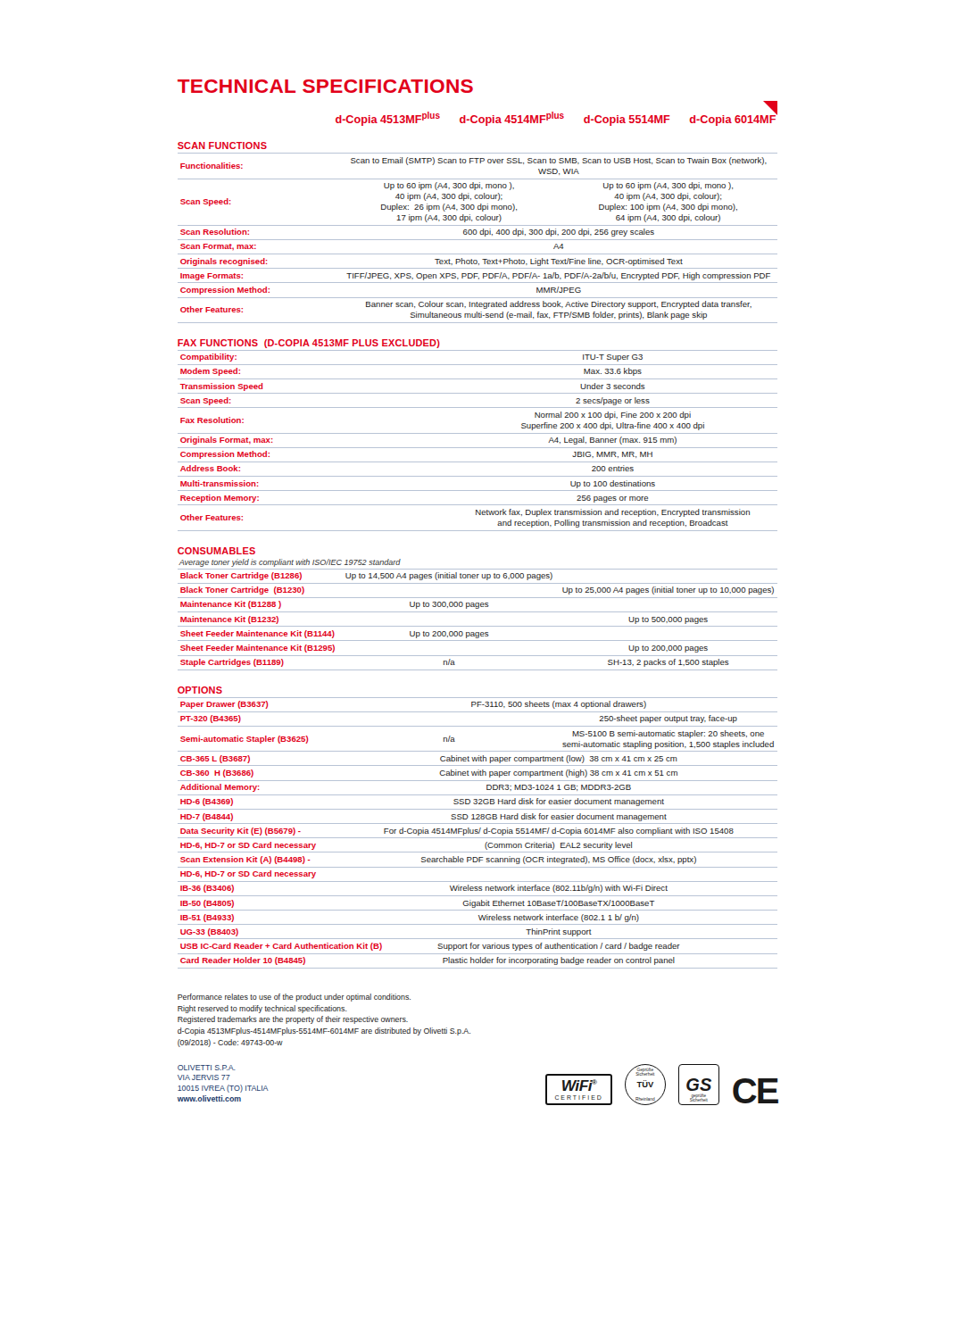TECHNICAL SPECIFICATIONS
d-Copia 4513MFplus d-Copia 4514MFplus d-Copia 5514MF d-Copia 6014MF
Scan Functions
| Functionalities: | Scan to Email (SMTP) Scan to FTP over SSL, Scan to SMB, Scan to USB Host, Scan to Twain Box (network), WSD, WIA |
| Scan Speed: | Up to 60 ipm (A4, 300 dpi, mono ), 40 ipm (A4, 300 dpi, colour); Duplex: 26 ipm (A4, 300 dpi mono), 17 ipm (A4, 300 dpi, colour) | Up to 60 ipm (A4, 300 dpi, mono ), 40 ipm (A4, 300 dpi, colour); Duplex: 100 ipm (A4, 300 dpi mono), 64 ipm (A4, 300 dpi, colour) |
| Scan Resolution: | 600 dpi, 400 dpi, 300 dpi, 200 dpi, 256 grey scales |
| Scan Format, max: | A4 |
| Originals recognised: | Text, Photo, Text+Photo, Light Text/Fine line, OCR-optimised Text |
| Image Formats: | TIFF/JPEG, XPS, Open XPS, PDF, PDF/A, PDF/A- 1a/b, PDF/A-2a/b/u, Encrypted PDF, High compression PDF |
| Compression Method: | MMR/JPEG |
| Other Features: | Banner scan, Colour scan, Integrated address book, Active Directory support, Encrypted data transfer, Simultaneous multi-send (e-mail, fax, FTP/SMB folder, prints), Blank page skip |
Fax Functions (d-Copia 4513MF Plus excluded)
| Compatibility: | | ITU-T Super G3 |
| Modem Speed: | | Max. 33.6 kbps |
| Transmission Speed | | Under 3 seconds |
| Scan Speed: | | 2 secs/page or less |
| Fax Resolution: | | Normal 200 x 100 dpi, Fine 200 x 200 dpi Superfine 200 x 400 dpi, Ultra-fine 400 x 400 dpi |
| Originals Format, max: | | A4, Legal, Banner (max. 915 mm) |
| Compression Method: | | JBIG, MMR, MR, MH |
| Address Book: | | 200 entries |
| Multi-transmission: | | Up to 100 destinations |
| Reception Memory: | | 256 pages or more |
| Other Features: | | Network fax, Duplex transmission and reception, Encrypted transmission and reception, Polling transmission and reception, Broadcast |
Consumables
Average toner yield is compliant with ISO/IEC 19752 standard
| Black Toner Cartridge (B1286) | Up to 14,500 A4 pages (initial toner up to 6,000 pages) | |
| Black Toner Cartridge (B1230) | | Up to 25,000 A4 pages (initial toner up to 10,000 pages) |
| Maintenance Kit (B1288 ) | Up to 300,000 pages | |
| Maintenance Kit (B1232) | | Up to 500,000 pages |
| Sheet Feeder Maintenance Kit (B1144) | Up to 200,000 pages | |
| Sheet Feeder Maintenance Kit (B1295) | | Up to 200,000 pages |
| Staple Cartridges (B1189) | n/a | SH-13, 2 packs of 1,500 staples |
Options
| Paper Drawer (B3637) | PF-3110, 500 sheets (max 4 optional drawers) |
| PT-320 (B4365) | | 250-sheet paper output tray, face-up |
| Semi-automatic Stapler (B3625) | n/a | MS-5100 B semi-automatic stapler: 20 sheets, one semi-automatic stapling position, 1,500 staples included |
| CB-365 L (B3687) | Cabinet with paper compartment (low) 38 cm x 41 cm x 25 cm |
| CB-360 H (B3686) | Cabinet with paper compartment (high) 38 cm x 41 cm x 51 cm |
| Additional Memory: | DDR3; MD3-1024 1 GB; MDDR3-2GB |
| HD-6 (B4369) | SSD 32GB Hard disk for easier document management |
| HD-7 (B4844) | SSD 128GB Hard disk for easier document management |
| Data Security Kit (E) (B5679) - | For d-Copia 4514MFplus/ d-Copia 5514MF/ d-Copia 6014MF also compliant with ISO 15408 |
| HD-6, HD-7 or SD Card necessary | (Common Criteria) EAL2 security level |
| Scan Extension Kit (A) (B4498) - | Searchable PDF scanning (OCR integrated), MS Office (docx, xlsx, pptx) |
| HD-6, HD-7 or SD Card necessary | |
| IB-36 (B3406) | Wireless network interface (802.11b/g/n) with Wi-Fi Direct |
| IB-50 (B4805) | Gigabit Ethernet 10BaseT/100BaseTX/1000BaseT |
| IB-51 (B4933) | Wireless network interface (802.1 1 b/ g/n) |
| UG-33 (B8403) | ThinPrint support |
| USB IC-Card Reader + Card Authentication Kit (B) | Support for various types of authentication / card / badge reader |
| Card Reader Holder 10 (B4845) | Plastic holder for incorporating badge reader on control panel |
Performance relates to use of the product under optimal conditions.
Right reserved to modify technical specifications.
Registered trademarks are the property of their respective owners.
d-Copia 4513MFplus-4514MFplus-5514MF-6014MF are distributed by Olivetti S.p.A.
(09/2018) - Code: 49743-00-w
OLIVETTI S.P.A.
VIA JERVIS 77
10015 IVREA (TO) ITALIA
www.olivetti.com
WiFi®
CERTIFIED
Geprüfte
Sicherheit
TÜV
Rheinland
GS
geprüfte
Sicherheit
CE